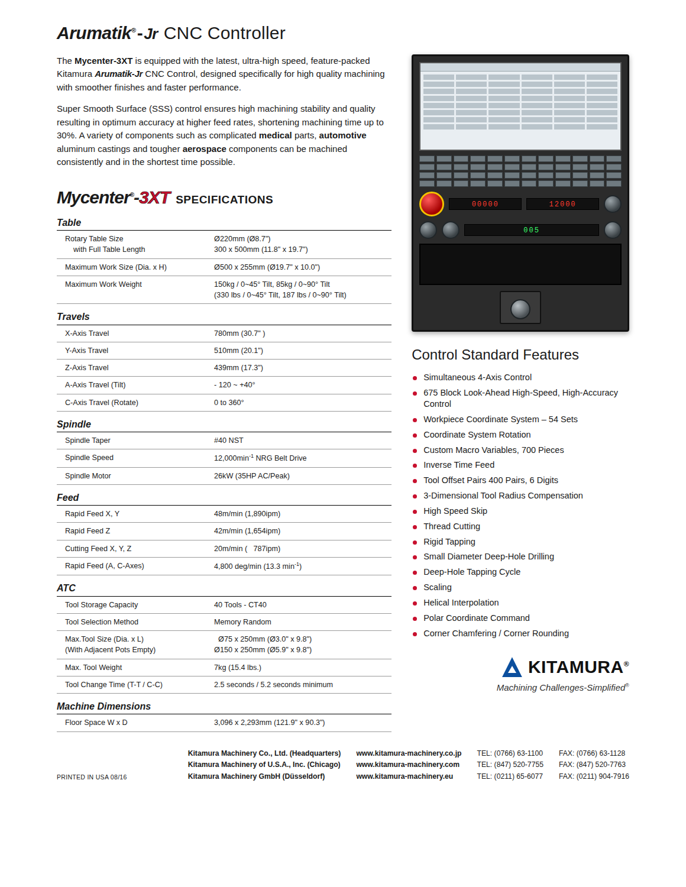Arumatik®-Jr
CNC Controller
The Mycenter-3XT is equipped with the latest, ultra-high speed, feature-packed Kitamura Arumatik-Jr CNC Control, designed specifically for high quality machining with smoother finishes and faster performance.
Super Smooth Surface (SSS) control ensures high machining stability and quality resulting in optimum accuracy at higher feed rates, shortening machining time up to 30%. A variety of components such as complicated medical parts, automotive aluminum castings and tougher aerospace components can be machined consistently and in the shortest time possible.
Mycenter®-3XT SPECIFICATIONS
Table
| Rotary Table Size with Full Table Length | Ø220mm (Ø8.7") 300 x 500mm (11.8" x 19.7") |
| Maximum Work Size (Dia. x H) | Ø500 x 255mm (Ø19.7" x 10.0") |
| Maximum Work Weight | 150kg / 0~45° Tilt, 85kg / 0~90° Tilt (330 lbs / 0~45° Tilt, 187 lbs / 0~90° Tilt) |
Travels
| X-Axis Travel | 780mm (30.7" ) |
| Y-Axis Travel | 510mm (20.1") |
| Z-Axis Travel | 439mm (17.3") |
| A-Axis Travel (Tilt) | - 120 ~ +40° |
| C-Axis Travel (Rotate) | 0 to 360° |
Spindle
| Spindle Taper | #40 NST |
| Spindle Speed | 12,000min -1 NRG Belt Drive |
| Spindle Motor | 26kW (35HP AC/Peak) |
Feed
| Rapid Feed X, Y | 48m/min (1,890ipm) |
| Rapid Feed Z | 42m/min (1,654ipm) |
| Cutting Feed X, Y, Z | 20m/min ( 787ipm) |
| Rapid Feed (A, C-Axes) | 4,800 deg/min (13.3 min -1 ) |
ATC
| Tool Storage Capacity | 40 Tools - CT40 |
| Tool Selection Method | Memory Random |
| Max.Tool Size (Dia. x L) (With Adjacent Pots Empty) | Ø75 x 250mm (Ø3.0" x 9.8") Ø150 x 250mm (Ø5.9" x 9.8") |
| Max. Tool Weight | 7kg (15.4 lbs.) |
| Tool Change Time (T-T / C-C) | 2.5 seconds / 5.2 seconds minimum |
Machine Dimensions
| Floor Space W x D | 3,096 x 2,293mm (121.9" x 90.3") |
00000
12000
005
Control Standard Features
Simultaneous 4-Axis Control
675 Block Look-Ahead High-Speed, High-Accuracy Control
Workpiece Coordinate System – 54 Sets
Coordinate System Rotation
Custom Macro Variables, 700 Pieces
Inverse Time Feed
Tool Offset Pairs 400 Pairs, 6 Digits
3-Dimensional Tool Radius Compensation
High Speed Skip
Thread Cutting
Rigid Tapping
Small Diameter Deep-Hole Drilling
Deep-Hole Tapping Cycle
Scaling
Helical Interpolation
Polar Coordinate Command
Corner Chamfering / Corner Rounding
KITAMURA®
Machining Challenges-Simplified®
PRINTED IN USA 08/16
Kitamura Machinery Co., Ltd. (Headquarters)
www.kitamura-machinery.co.jp
TEL: (0766) 63-1100
FAX: (0766) 63-1128
Kitamura Machinery of U.S.A., Inc. (Chicago)
www.kitamura-machinery.com
TEL: (847) 520-7755
FAX: (847) 520-7763
Kitamura Machinery GmbH (Düsseldorf)
www.kitamura-machinery.eu
TEL: (0211) 65-6077
FAX: (0211) 904-7916